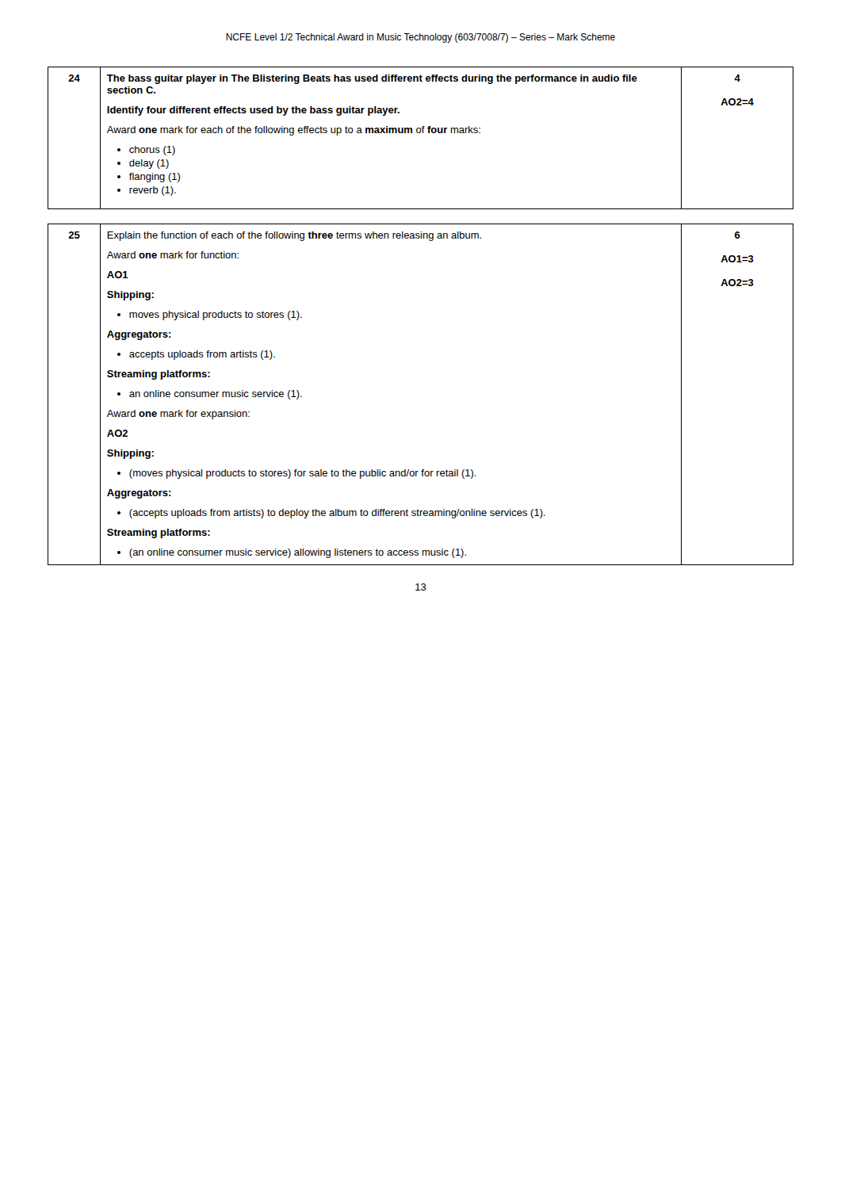NCFE Level 1/2 Technical Award in Music Technology (603/7008/7) – Series – Mark Scheme
| 24 | The bass guitar player in The Blistering Beats has used different effects during the performance in audio file section C. Identify four different effects used by the bass guitar player. Award one mark for each of the following effects up to a maximum of four marks: chorus (1) delay (1) flanging (1) reverb (1). | 4 AO2=4 |
| 25 | Explain the function of each of the following three terms when releasing an album. Award one mark for function: AO1 Shipping: moves physical products to stores (1). Aggregators: accepts uploads from artists (1). Streaming platforms: an online consumer music service (1). Award one mark for expansion: AO2 Shipping: (moves physical products to stores) for sale to the public and/or for retail (1). Aggregators: (accepts uploads from artists) to deploy the album to different streaming/online services (1). Streaming platforms: (an online consumer music service) allowing listeners to access music (1). | 6 AO1=3 AO2=3 |
13